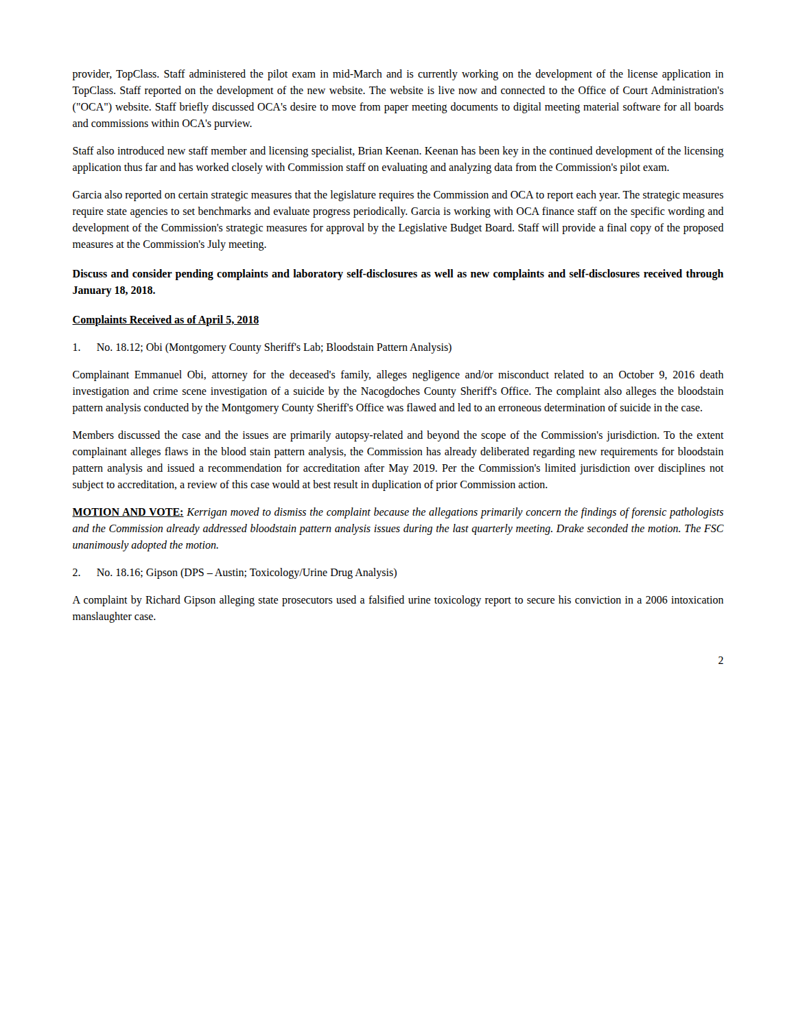provider, TopClass. Staff administered the pilot exam in mid-March and is currently working on the development of the license application in TopClass. Staff reported on the development of the new website. The website is live now and connected to the Office of Court Administration's ("OCA") website. Staff briefly discussed OCA's desire to move from paper meeting documents to digital meeting material software for all boards and commissions within OCA's purview.
Staff also introduced new staff member and licensing specialist, Brian Keenan. Keenan has been key in the continued development of the licensing application thus far and has worked closely with Commission staff on evaluating and analyzing data from the Commission's pilot exam.
Garcia also reported on certain strategic measures that the legislature requires the Commission and OCA to report each year. The strategic measures require state agencies to set benchmarks and evaluate progress periodically. Garcia is working with OCA finance staff on the specific wording and development of the Commission's strategic measures for approval by the Legislative Budget Board. Staff will provide a final copy of the proposed measures at the Commission's July meeting.
Discuss and consider pending complaints and laboratory self-disclosures as well as new complaints and self-disclosures received through January 18, 2018.
Complaints Received as of April 5, 2018
1. No. 18.12; Obi (Montgomery County Sheriff's Lab; Bloodstain Pattern Analysis)
Complainant Emmanuel Obi, attorney for the deceased's family, alleges negligence and/or misconduct related to an October 9, 2016 death investigation and crime scene investigation of a suicide by the Nacogdoches County Sheriff's Office. The complaint also alleges the bloodstain pattern analysis conducted by the Montgomery County Sheriff's Office was flawed and led to an erroneous determination of suicide in the case.
Members discussed the case and the issues are primarily autopsy-related and beyond the scope of the Commission's jurisdiction. To the extent complainant alleges flaws in the blood stain pattern analysis, the Commission has already deliberated regarding new requirements for bloodstain pattern analysis and issued a recommendation for accreditation after May 2019. Per the Commission's limited jurisdiction over disciplines not subject to accreditation, a review of this case would at best result in duplication of prior Commission action.
MOTION AND VOTE: Kerrigan moved to dismiss the complaint because the allegations primarily concern the findings of forensic pathologists and the Commission already addressed bloodstain pattern analysis issues during the last quarterly meeting. Drake seconded the motion. The FSC unanimously adopted the motion.
2. No. 18.16; Gipson (DPS – Austin; Toxicology/Urine Drug Analysis)
A complaint by Richard Gipson alleging state prosecutors used a falsified urine toxicology report to secure his conviction in a 2006 intoxication manslaughter case.
2